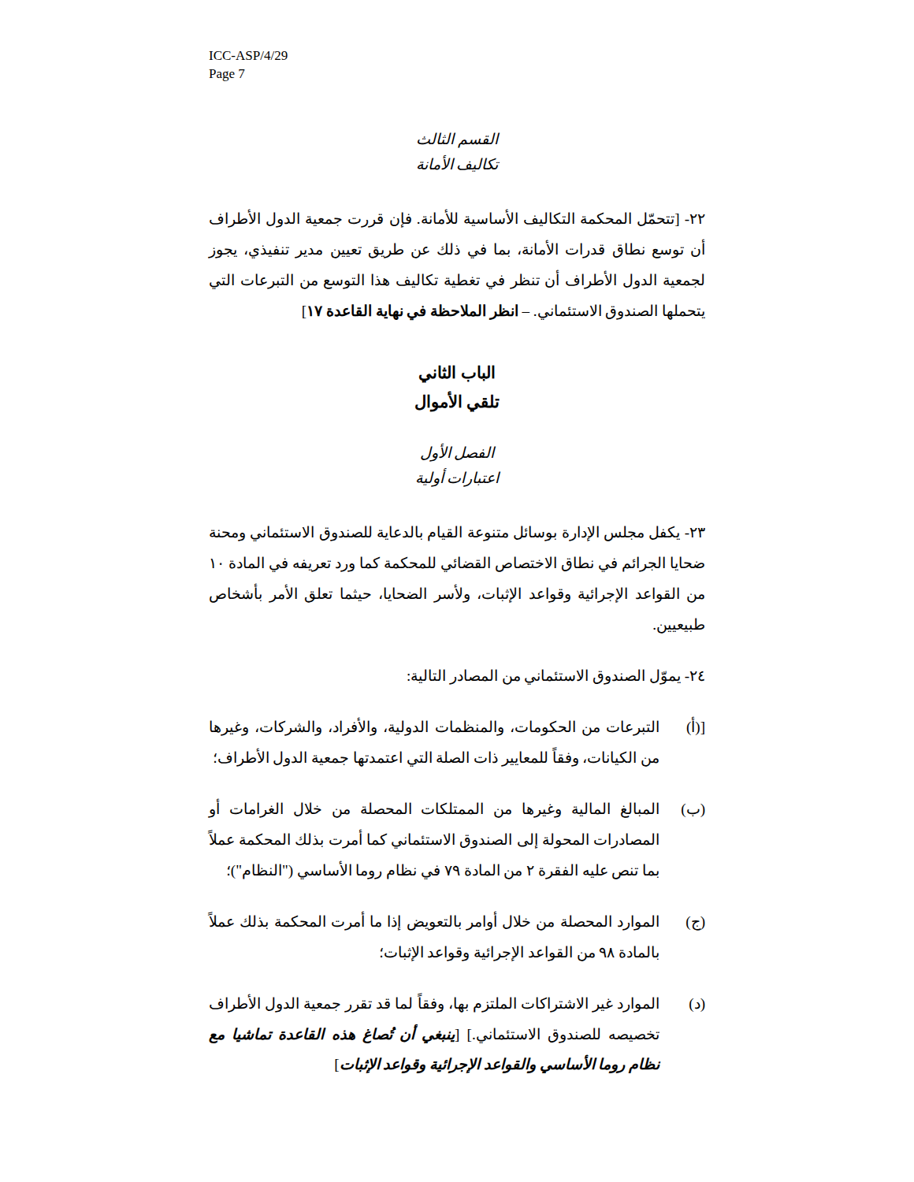ICC-ASP/4/29
Page 7
القسم الثالث تكاليف الأمانة
٢٢- [تتحمّل المحكمة التكاليف الأساسية للأمانة. فإن قررت جمعية الدول الأطراف أن توسع نطاق قدرات الأمانة، بما في ذلك عن طريق تعيين مدير تنفيذي، يجوز لجمعية الدول الأطراف أن تنظر في تغطية تكاليف هذا التوسع من التبرعات التي يتحملها الصندوق الاستئماني. – انظر الملاحظة في نهاية القاعدة ١٧]
الباب الثاني تلقي الأموال
الفصل الأول اعتبارات أولية
٢٣- يكفل مجلس الإدارة بوسائل متنوعة القيام بالدعاية للصندوق الاستئماني ومحنة ضحايا الجرائم في نطاق الاختصاص القضائي للمحكمة كما ورد تعريفه في المادة ١٠ من القواعد الإجرائية وقواعد الإثبات، ولأسر الضحايا، حيثما تعلق الأمر بأشخاص طبيعيين.
٢٤- يموّل الصندوق الاستئماني من المصادر التالية:
[(أ)
التبرعات من الحكومات، والمنظمات الدولية، والأفراد، والشركات، وغيرها من الكيانات، وفقاً للمعايير ذات الصلة التي اعتمدتها جمعية الدول الأطراف؛
(ب)
المبالغ المالية وغيرها من الممتلكات المحصلة من خلال الغرامات أو المصادرات المحولة إلى الصندوق الاستئماني كما أمرت بذلك المحكمة عملاً بما تنص عليه الفقرة ٢ من المادة ٧٩ في نظام روما الأساسي ("النظام")؛
(ج)
الموارد المحصلة من خلال أوامر بالتعويض إذا ما أمرت المحكمة بذلك عملاً بالمادة ٩٨ من القواعد الإجرائية وقواعد الإثبات؛
(د)
الموارد غير الاشتراكات الملتزم بها، وفقاً لما قد تقرر جمعية الدول الأطراف تخصيصه للصندوق الاستئماني.] [ينبغي أن تُصاغ هذه القاعدة تماشيا مع نظام روما الأساسي والقواعد الإجرائية وقواعد الإثبات]